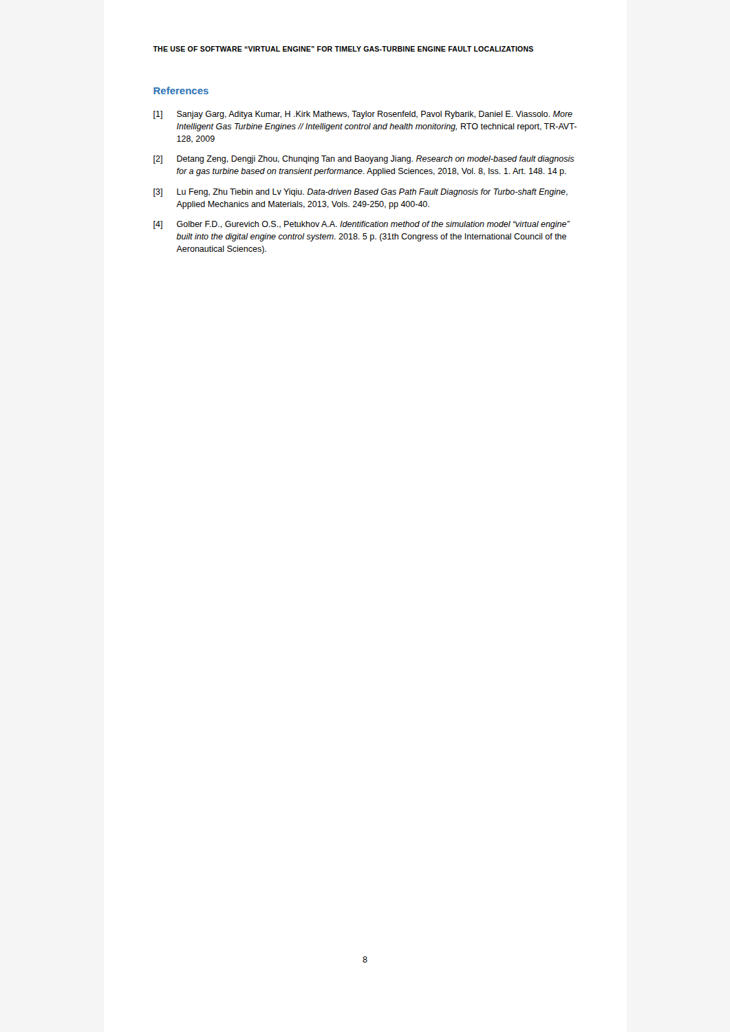THE USE OF SOFTWARE “VIRTUAL ENGINE” FOR TIMELY GAS-TURBINE ENGINE FAULT LOCALIZATIONS
References
[1] Sanjay Garg, Aditya Kumar, H .Kirk Mathews, Taylor Rosenfeld, Pavol Rybarik, Daniel E. Viassolo. More Intelligent Gas Turbine Engines // Intelligent control and health monitoring, RTO technical report, TR-AVT-128, 2009
[2] Detang Zeng, Dengji Zhou, Chunqing Tan and Baoyang Jiang. Research on model-based fault diagnosis for a gas turbine based on transient performance. Applied Sciences, 2018, Vol. 8, Iss. 1. Art. 148. 14 p.
[3] Lu Feng, Zhu Tiebin and Lv Yiqiu. Data-driven Based Gas Path Fault Diagnosis for Turbo-shaft Engine, Applied Mechanics and Materials, 2013, Vols. 249-250, pp 400-40.
[4] Golber F.D., Gurevich O.S., Petukhov A.A. Identification method of the simulation model “virtual engine” built into the digital engine control system. 2018. 5 p. (31th Congress of the International Council of the Aeronautical Sciences).
8